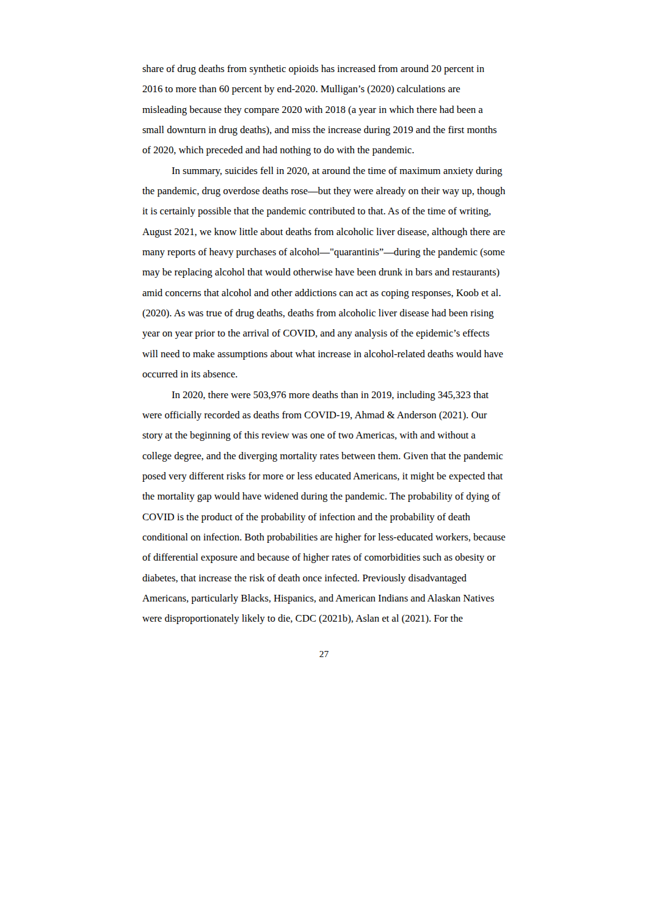share of drug deaths from synthetic opioids has increased from around 20 percent in 2016 to more than 60 percent by end-2020. Mulligan’s (2020) calculations are misleading because they compare 2020 with 2018 (a year in which there had been a small downturn in drug deaths), and miss the increase during 2019 and the first months of 2020, which preceded and had nothing to do with the pandemic.
In summary, suicides fell in 2020, at around the time of maximum anxiety during the pandemic, drug overdose deaths rose—but they were already on their way up, though it is certainly possible that the pandemic contributed to that. As of the time of writing, August 2021, we know little about deaths from alcoholic liver disease, although there are many reports of heavy purchases of alcohol—"quarantinis”—during the pandemic (some may be replacing alcohol that would otherwise have been drunk in bars and restaurants) amid concerns that alcohol and other addictions can act as coping responses, Koob et al. (2020). As was true of drug deaths, deaths from alcoholic liver disease had been rising year on year prior to the arrival of COVID, and any analysis of the epidemic’s effects will need to make assumptions about what increase in alcohol-related deaths would have occurred in its absence.
In 2020, there were 503,976 more deaths than in 2019, including 345,323 that were officially recorded as deaths from COVID-19, Ahmad & Anderson (2021). Our story at the beginning of this review was one of two Americas, with and without a college degree, and the diverging mortality rates between them. Given that the pandemic posed very different risks for more or less educated Americans, it might be expected that the mortality gap would have widened during the pandemic. The probability of dying of COVID is the product of the probability of infection and the probability of death conditional on infection. Both probabilities are higher for less-educated workers, because of differential exposure and because of higher rates of comorbidities such as obesity or diabetes, that increase the risk of death once infected. Previously disadvantaged Americans, particularly Blacks, Hispanics, and American Indians and Alaskan Natives were disproportionately likely to die, CDC (2021b), Aslan et al (2021). For the
27